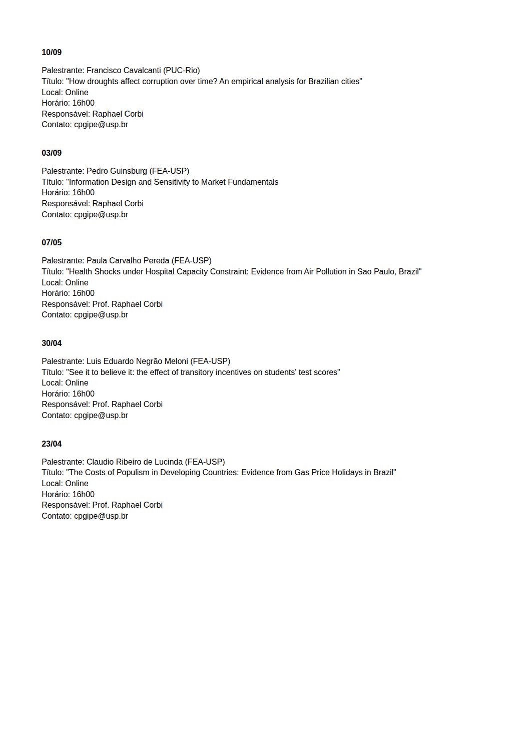10/09
Palestrante: Francisco Cavalcanti (PUC-Rio)
Título: "How droughts affect corruption over time? An empirical analysis for Brazilian cities"
Local: Online
Horário: 16h00
Responsável: Raphael Corbi
Contato: cpgipe@usp.br
03/09
Palestrante: Pedro Guinsburg (FEA-USP)
Título: "Information Design and Sensitivity to Market Fundamentals
Horário: 16h00
Responsável: Raphael Corbi
Contato: cpgipe@usp.br
07/05
Palestrante: Paula Carvalho Pereda (FEA-USP)
Título: "Health Shocks under Hospital Capacity Constraint: Evidence from Air Pollution in Sao Paulo, Brazil"
Local: Online
Horário: 16h00
Responsável: Prof. Raphael Corbi
Contato: cpgipe@usp.br
30/04
Palestrante: Luis Eduardo Negrão Meloni (FEA-USP)
Título: "See it to believe it: the effect of transitory incentives on students' test scores"
Local: Online
Horário: 16h00
Responsável: Prof. Raphael Corbi
Contato: cpgipe@usp.br
23/04
Palestrante: Claudio Ribeiro de Lucinda (FEA-USP)
Título: "The Costs of Populism in Developing Countries: Evidence from Gas Price Holidays in Brazil"
Local: Online
Horário: 16h00
Responsável: Prof. Raphael Corbi
Contato: cpgipe@usp.br